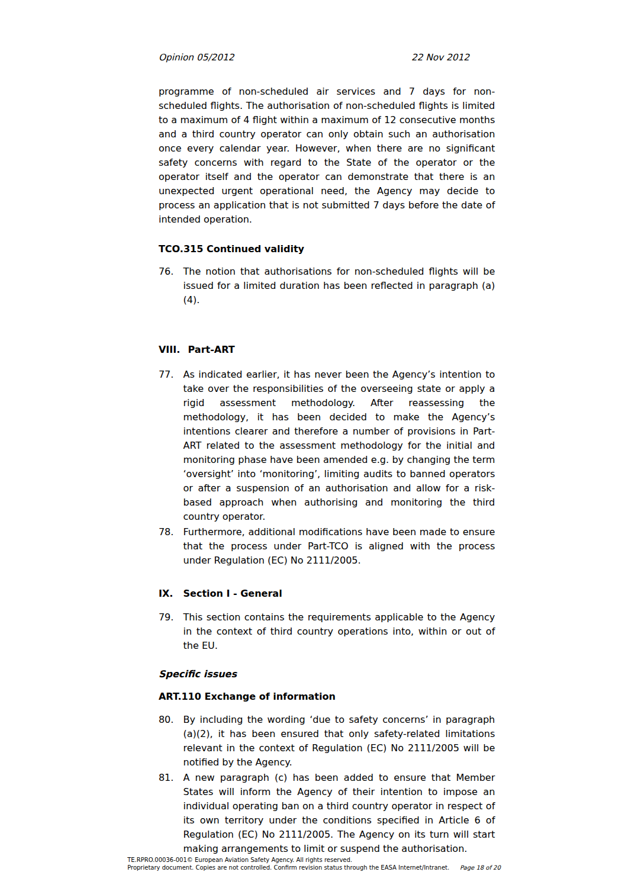Opinion 05/2012 22 Nov 2012
programme of non-scheduled air services and 7 days for non-scheduled flights. The authorisation of non-scheduled flights is limited to a maximum of 4 flight within a maximum of 12 consecutive months and a third country operator can only obtain such an authorisation once every calendar year. However, when there are no significant safety concerns with regard to the State of the operator or the operator itself and the operator can demonstrate that there is an unexpected urgent operational need, the Agency may decide to process an application that is not submitted 7 days before the date of intended operation.
TCO.315 Continued validity
76.
The notion that authorisations for non-scheduled flights will be issued for a limited duration has been reflected in paragraph (a)(4).
VIII. Part-ART
77.
As indicated earlier, it has never been the Agency’s intention to take over the responsibilities of the overseeing state or apply a rigid assessment methodology. After reassessing the methodology, it has been decided to make the Agency’s intentions clearer and therefore a number of provisions in Part-ART related to the assessment methodology for the initial and monitoring phase have been amended e.g. by changing the term ‘oversight’ into ‘monitoring’, limiting audits to banned operators or after a suspension of an authorisation and allow for a risk-based approach when authorising and monitoring the third country operator.
78.
Furthermore, additional modifications have been made to ensure that the process under Part-TCO is aligned with the process under Regulation (EC) No 2111/2005.
IX. Section I - General
79.
This section contains the requirements applicable to the Agency in the context of third country operations into, within or out of the EU.
Specific issues
ART.110 Exchange of information
80.
By including the wording ‘due to safety concerns’ in paragraph (a)(2), it has been ensured that only safety-related limitations relevant in the context of Regulation (EC) No 2111/2005 will be notified by the Agency.
81.
A new paragraph (c) has been added to ensure that Member States will inform the Agency of their intention to impose an individual operating ban on a third country operator in respect of its own territory under the conditions specified in Article 6 of Regulation (EC) No 2111/2005. The Agency on its turn will start making arrangements to limit or suspend the authorisation.
TE.RPRO.00036-001© European Aviation Safety Agency. All rights reserved.
Proprietary document. Copies are not controlled. Confirm revision status through the EASA Internet/Intranet.
Page 18 of 20